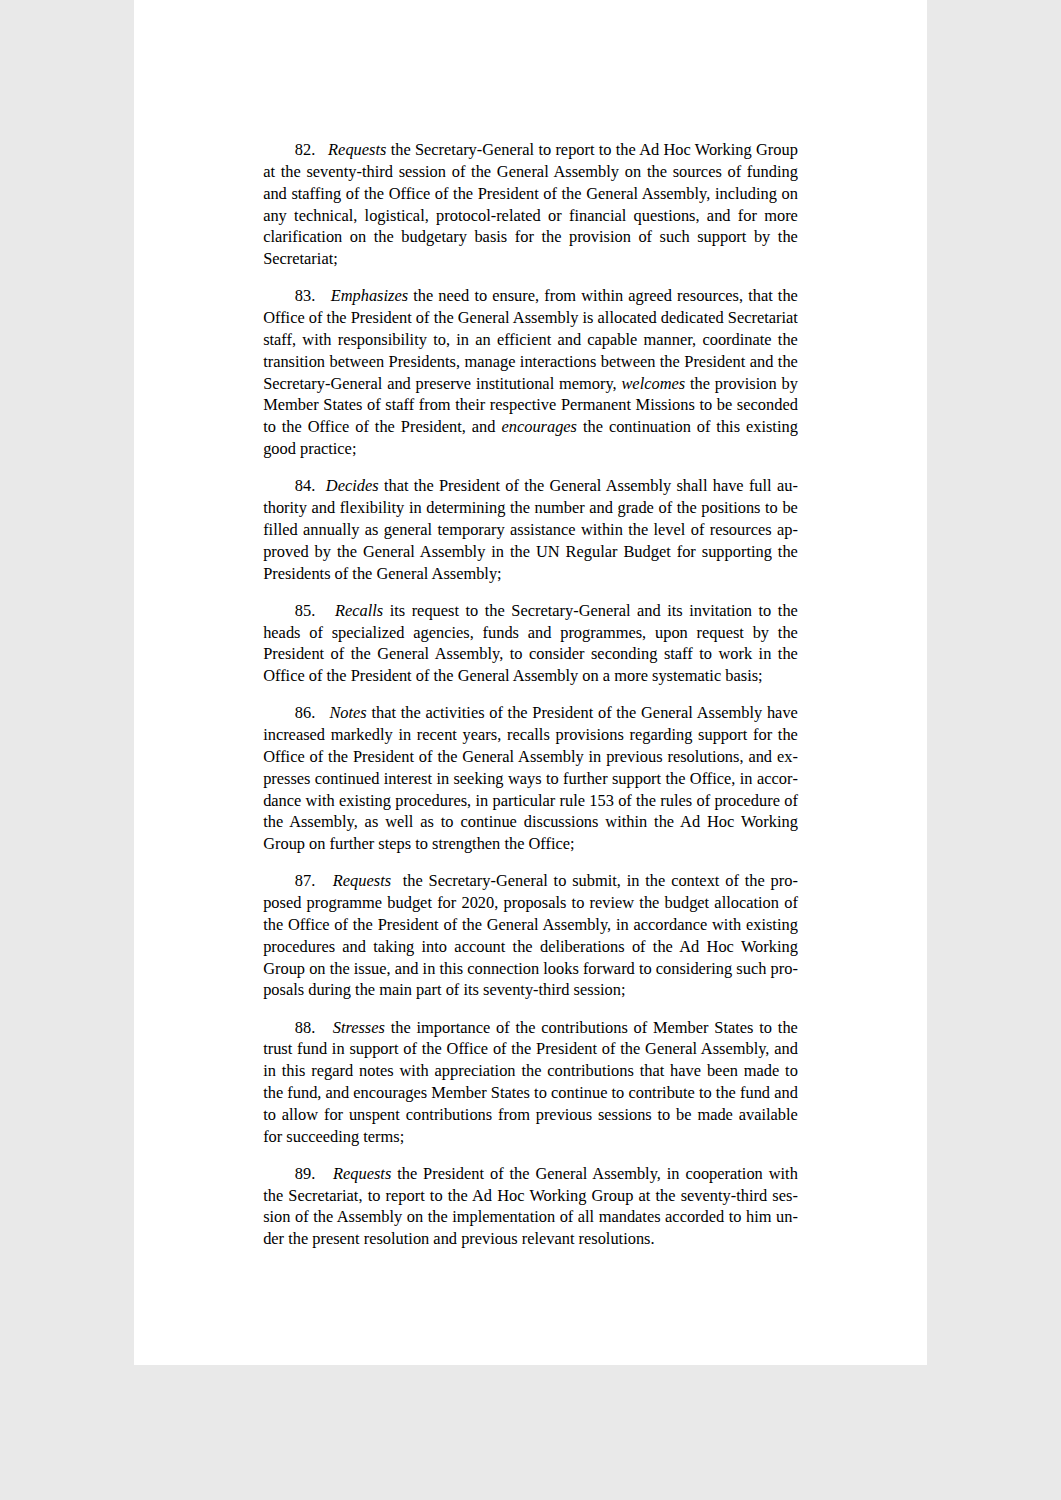82. Requests the Secretary-General to report to the Ad Hoc Working Group at the seventy-third session of the General Assembly on the sources of funding and staffing of the Office of the President of the General Assembly, including on any technical, logistical, protocol-related or financial questions, and for more clarification on the budgetary basis for the provision of such support by the Secretariat;
83. Emphasizes the need to ensure, from within agreed resources, that the Office of the President of the General Assembly is allocated dedicated Secretariat staff, with responsibility to, in an efficient and capable manner, coordinate the transition between Presidents, manage interactions between the President and the Secretary-General and preserve institutional memory, welcomes the provision by Member States of staff from their respective Permanent Missions to be seconded to the Office of the President, and encourages the continuation of this existing good practice;
84. Decides that the President of the General Assembly shall have full authority and flexibility in determining the number and grade of the positions to be filled annually as general temporary assistance within the level of resources approved by the General Assembly in the UN Regular Budget for supporting the Presidents of the General Assembly;
85. Recalls its request to the Secretary-General and its invitation to the heads of specialized agencies, funds and programmes, upon request by the President of the General Assembly, to consider seconding staff to work in the Office of the President of the General Assembly on a more systematic basis;
86. Notes that the activities of the President of the General Assembly have increased markedly in recent years, recalls provisions regarding support for the Office of the President of the General Assembly in previous resolutions, and expresses continued interest in seeking ways to further support the Office, in accordance with existing procedures, in particular rule 153 of the rules of procedure of the Assembly, as well as to continue discussions within the Ad Hoc Working Group on further steps to strengthen the Office;
87. Requests the Secretary-General to submit, in the context of the proposed programme budget for 2020, proposals to review the budget allocation of the Office of the President of the General Assembly, in accordance with existing procedures and taking into account the deliberations of the Ad Hoc Working Group on the issue, and in this connection looks forward to considering such proposals during the main part of its seventy-third session;
88. Stresses the importance of the contributions of Member States to the trust fund in support of the Office of the President of the General Assembly, and in this regard notes with appreciation the contributions that have been made to the fund, and encourages Member States to continue to contribute to the fund and to allow for unspent contributions from previous sessions to be made available for succeeding terms;
89. Requests the President of the General Assembly, in cooperation with the Secretariat, to report to the Ad Hoc Working Group at the seventy-third session of the Assembly on the implementation of all mandates accorded to him under the present resolution and previous relevant resolutions.